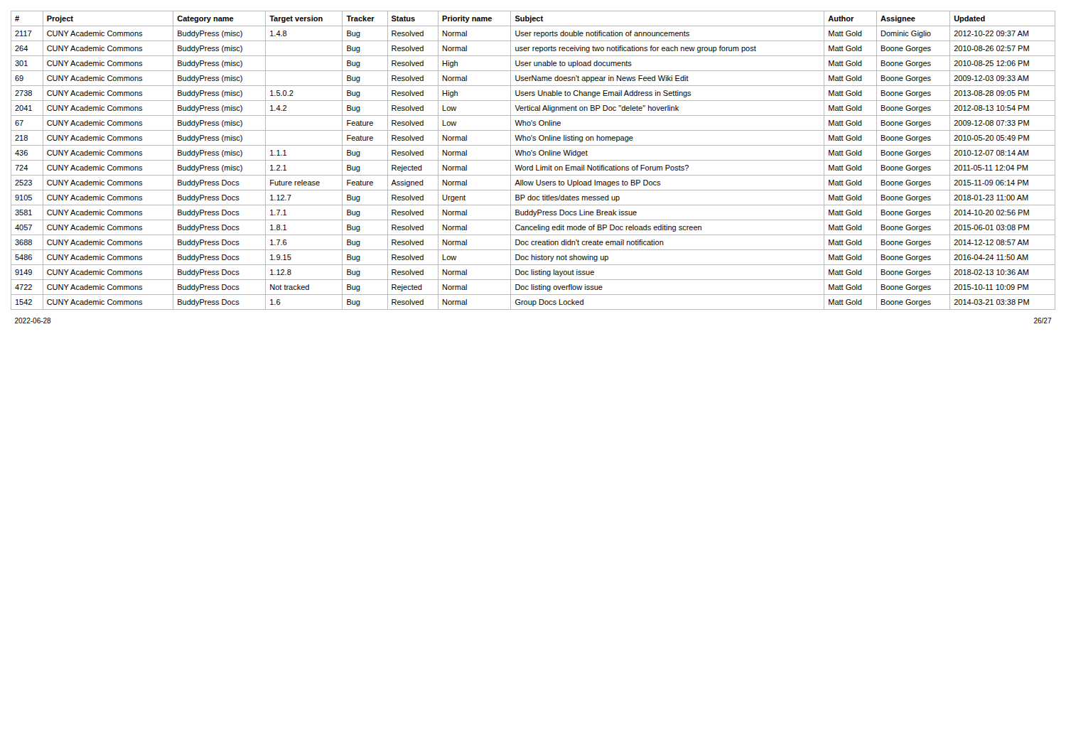| # | Project | Category name | Target version | Tracker | Status | Priority name | Subject | Author | Assignee | Updated |
| --- | --- | --- | --- | --- | --- | --- | --- | --- | --- | --- |
| 2117 | CUNY Academic Commons | BuddyPress (misc) | 1.4.8 | Bug | Resolved | Normal | User reports double notification of announcements | Matt Gold | Dominic Giglio | 2012-10-22 09:37 AM |
| 264 | CUNY Academic Commons | BuddyPress (misc) | | Bug | Resolved | Normal | user reports receiving two notifications for each new group forum post | Matt Gold | Boone Gorges | 2010-08-26 02:57 PM |
| 301 | CUNY Academic Commons | BuddyPress (misc) | | Bug | Resolved | High | User unable to upload documents | Matt Gold | Boone Gorges | 2010-08-25 12:06 PM |
| 69 | CUNY Academic Commons | BuddyPress (misc) | | Bug | Resolved | Normal | UserName doesn't appear in News Feed Wiki Edit | Matt Gold | Boone Gorges | 2009-12-03 09:33 AM |
| 2738 | CUNY Academic Commons | BuddyPress (misc) | 1.5.0.2 | Bug | Resolved | High | Users Unable to Change Email Address in Settings | Matt Gold | Boone Gorges | 2013-08-28 09:05 PM |
| 2041 | CUNY Academic Commons | BuddyPress (misc) | 1.4.2 | Bug | Resolved | Low | Vertical Alignment on BP Doc "delete" hoverlink | Matt Gold | Boone Gorges | 2012-08-13 10:54 PM |
| 67 | CUNY Academic Commons | BuddyPress (misc) | | Feature | Resolved | Low | Who's Online | Matt Gold | Boone Gorges | 2009-12-08 07:33 PM |
| 218 | CUNY Academic Commons | BuddyPress (misc) | | Feature | Resolved | Normal | Who's Online listing on homepage | Matt Gold | Boone Gorges | 2010-05-20 05:49 PM |
| 436 | CUNY Academic Commons | BuddyPress (misc) | 1.1.1 | Bug | Resolved | Normal | Who's Online Widget | Matt Gold | Boone Gorges | 2010-12-07 08:14 AM |
| 724 | CUNY Academic Commons | BuddyPress (misc) | 1.2.1 | Bug | Rejected | Normal | Word Limit on Email Notifications of Forum Posts? | Matt Gold | Boone Gorges | 2011-05-11 12:04 PM |
| 2523 | CUNY Academic Commons | BuddyPress Docs | Future release | Feature | Assigned | Normal | Allow Users to Upload Images to BP Docs | Matt Gold | Boone Gorges | 2015-11-09 06:14 PM |
| 9105 | CUNY Academic Commons | BuddyPress Docs | 1.12.7 | Bug | Resolved | Urgent | BP doc titles/dates messed up | Matt Gold | Boone Gorges | 2018-01-23 11:00 AM |
| 3581 | CUNY Academic Commons | BuddyPress Docs | 1.7.1 | Bug | Resolved | Normal | BuddyPress Docs Line Break issue | Matt Gold | Boone Gorges | 2014-10-20 02:56 PM |
| 4057 | CUNY Academic Commons | BuddyPress Docs | 1.8.1 | Bug | Resolved | Normal | Canceling edit mode of BP Doc reloads editing screen | Matt Gold | Boone Gorges | 2015-06-01 03:08 PM |
| 3688 | CUNY Academic Commons | BuddyPress Docs | 1.7.6 | Bug | Resolved | Normal | Doc creation didn't create email notification | Matt Gold | Boone Gorges | 2014-12-12 08:57 AM |
| 5486 | CUNY Academic Commons | BuddyPress Docs | 1.9.15 | Bug | Resolved | Low | Doc history not showing up | Matt Gold | Boone Gorges | 2016-04-24 11:50 AM |
| 9149 | CUNY Academic Commons | BuddyPress Docs | 1.12.8 | Bug | Resolved | Normal | Doc listing layout issue | Matt Gold | Boone Gorges | 2018-02-13 10:36 AM |
| 4722 | CUNY Academic Commons | BuddyPress Docs | Not tracked | Bug | Rejected | Normal | Doc listing overflow issue | Matt Gold | Boone Gorges | 2015-10-11 10:09 PM |
| 1542 | CUNY Academic Commons | BuddyPress Docs | 1.6 | Bug | Resolved | Normal | Group Docs Locked | Matt Gold | Boone Gorges | 2014-03-21 03:38 PM |
| 2022-06-28 | 26/27 |